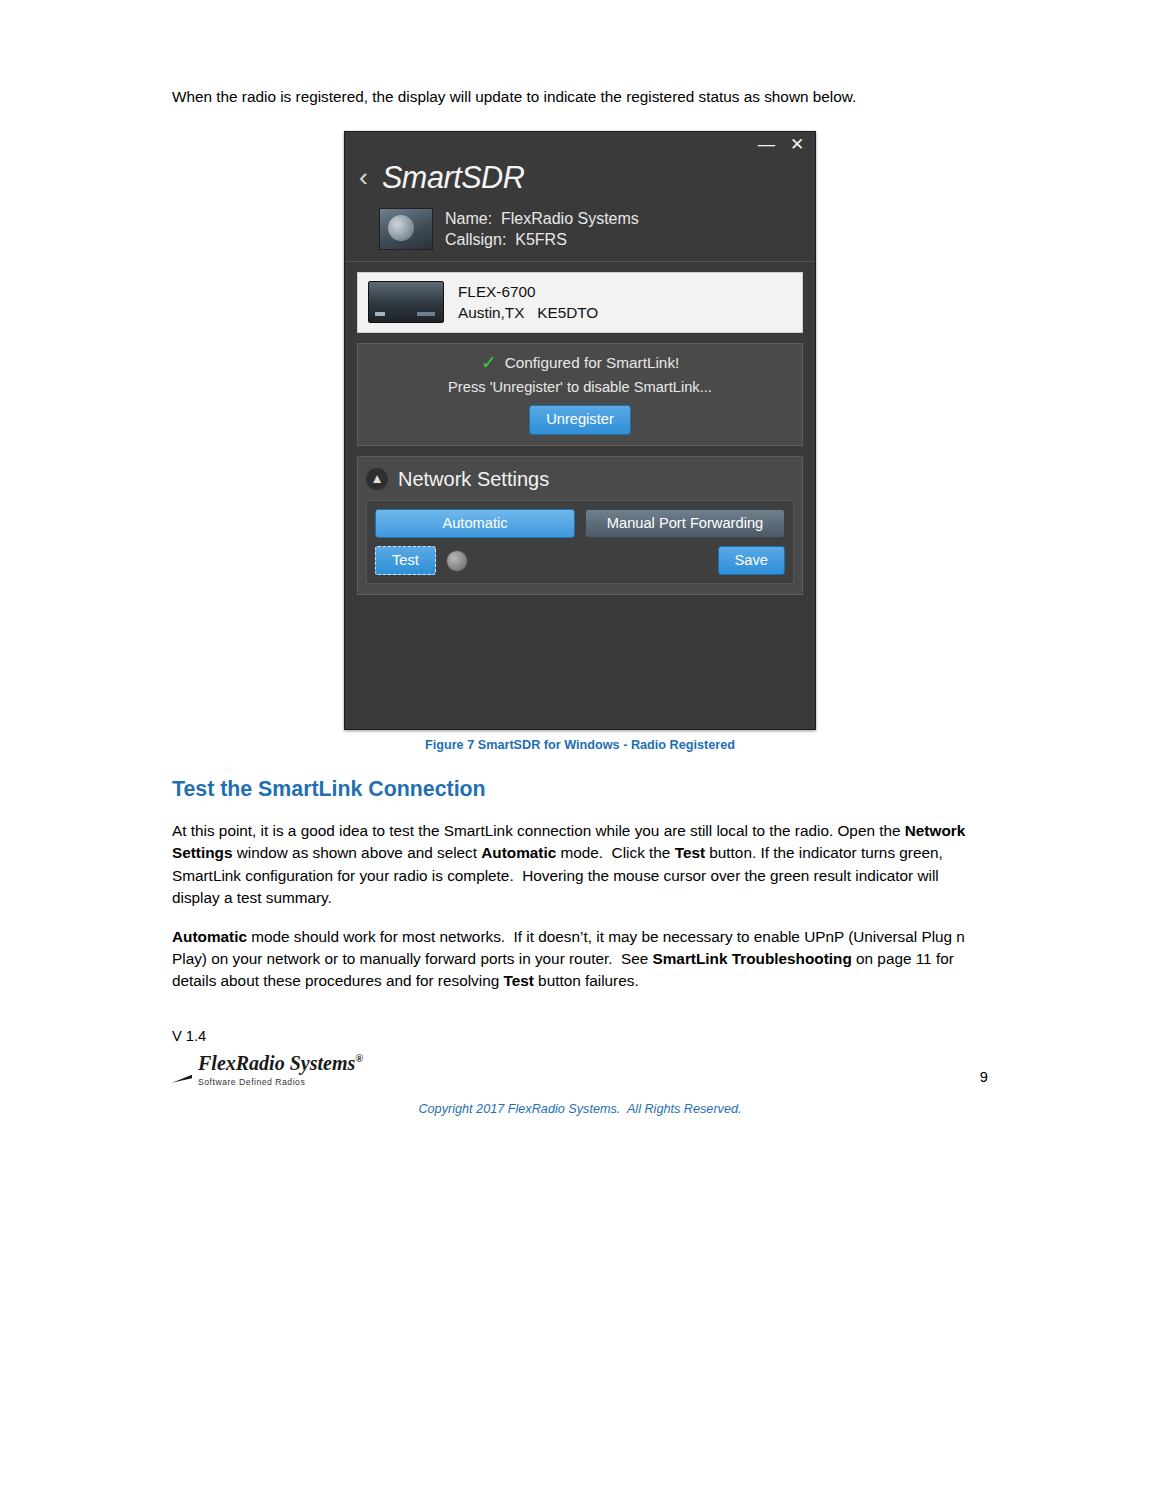When the radio is registered, the display will update to indicate the registered status as shown below.
—✕
‹
SmartSDR
Name: FlexRadio Systems
Callsign: K5FRS
FLEX-6700 Austin,TX KE5DTO
✓ Configured for SmartLink!
Press 'Unregister' to disable SmartLink...
Unregister
▲
Network Settings
Automatic Manual Port Forwarding
Test Save
Figure 7 SmartSDR for Windows - Radio Registered
Test the SmartLink Connection
At this point, it is a good idea to test the SmartLink connection while you are still local to the radio. Open the Network Settings window as shown above and select Automatic mode. Click the Test button. If the indicator turns green, SmartLink configuration for your radio is complete. Hovering the mouse cursor over the green result indicator will display a test summary.
Automatic mode should work for most networks. If it doesn’t, it may be necessary to enable UPnP (Universal Plug n Play) on your network or to manually forward ports in your router. See SmartLink Troubleshooting on page 11 for details about these procedures and for resolving Test button failures.
V 1.4
FlexRadio Systems® Software Defined Radios
9
Copyright 2017 FlexRadio Systems. All Rights Reserved.